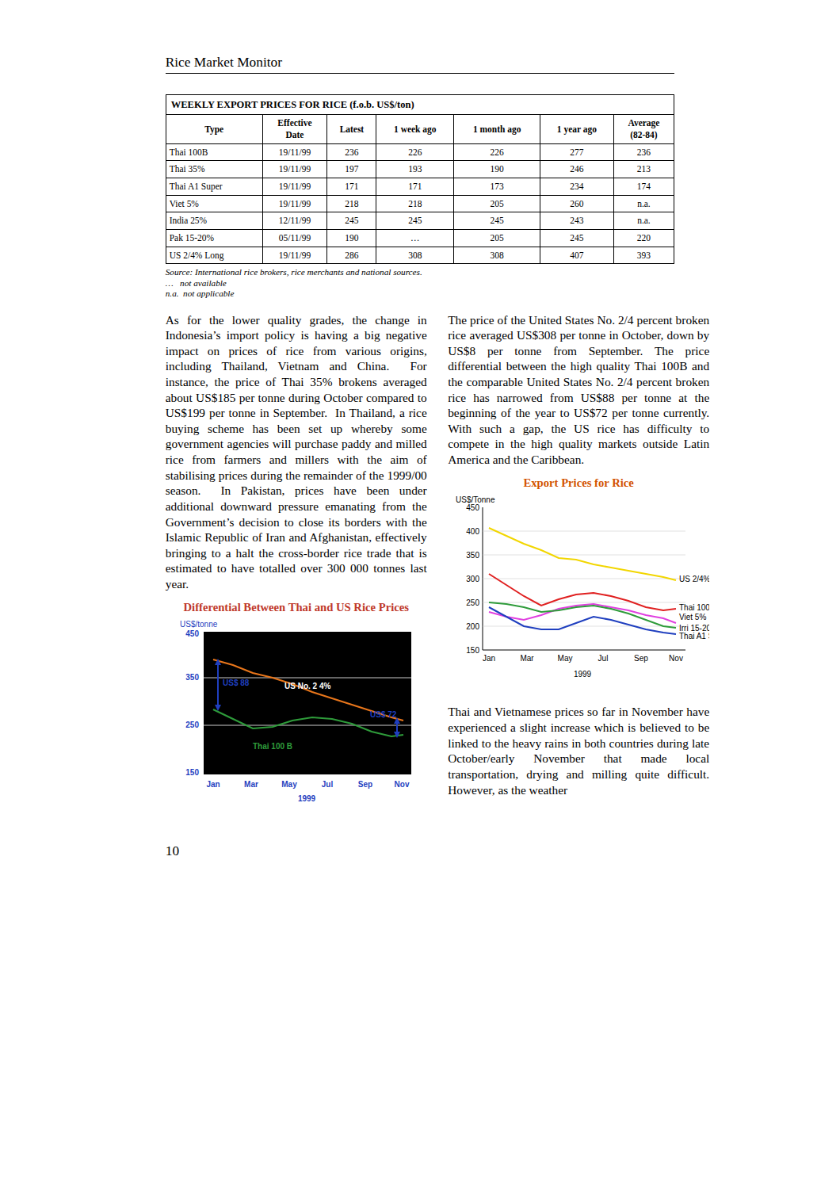Rice Market Monitor
WEEKLY EXPORT PRICES FOR RICE (f.o.b. US$/ton)
| Type | Effective Date | Latest | 1 week ago | 1 month ago | 1 year ago | Average (82-84) |
| --- | --- | --- | --- | --- | --- | --- |
| Thai 100B | 19/11/99 | 236 | 226 | 226 | 277 | 236 |
| Thai 35% | 19/11/99 | 197 | 193 | 190 | 246 | 213 |
| Thai A1 Super | 19/11/99 | 171 | 171 | 173 | 234 | 174 |
| Viet 5% | 19/11/99 | 218 | 218 | 205 | 260 | n.a. |
| India 25% | 12/11/99 | 245 | 245 | 245 | 243 | n.a. |
| Pak 15-20% | 05/11/99 | 190 | … | 205 | 245 | 220 |
| US 2/4% Long | 19/11/99 | 286 | 308 | 308 | 407 | 393 |
Source: International rice brokers, rice merchants and national sources.
… not available
n.a. not applicable
As for the lower quality grades, the change in Indonesia’s import policy is having a big negative impact on prices of rice from various origins, including Thailand, Vietnam and China. For instance, the price of Thai 35% brokens averaged about US$185 per tonne during October compared to US$199 per tonne in September. In Thailand, a rice buying scheme has been set up whereby some government agencies will purchase paddy and milled rice from farmers and millers with the aim of stabilising prices during the remainder of the 1999/00 season. In Pakistan, prices have been under additional downward pressure emanating from the Government’s decision to close its borders with the Islamic Republic of Iran and Afghanistan, effectively bringing to a halt the cross-border rice trade that is estimated to have totalled over 300 000 tonnes last year.
Differential Between Thai and US Rice Prices
US$/tonne 450 350 250 150 US$ 88 US$ 72 US No. 2 4% Thai 100 B Jan Mar May Jul Sep Nov 1999
The price of the United States No. 2/4 percent broken rice averaged US$308 per tonne in October, down by US$8 per tonne from September. The price differential between the high quality Thai 100B and the comparable United States No. 2/4 percent broken rice has narrowed from US$88 per tonne at the beginning of the year to US$72 per tonne currently. With such a gap, the US rice has difficulty to compete in the high quality markets outside Latin America and the Caribbean.
Export Prices for Rice
US$/Tonne 450 400 350 300 250 200 150 US 2/4% Thai 100% B Viet 5% Irri 15-20% Thai A1 Super Jan Mar May Jul Sep Nov 1999
Thai and Vietnamese prices so far in November have experienced a slight increase which is believed to be linked to the heavy rains in both countries during late October/early November that made local transportation, drying and milling quite difficult. However, as the weather
10